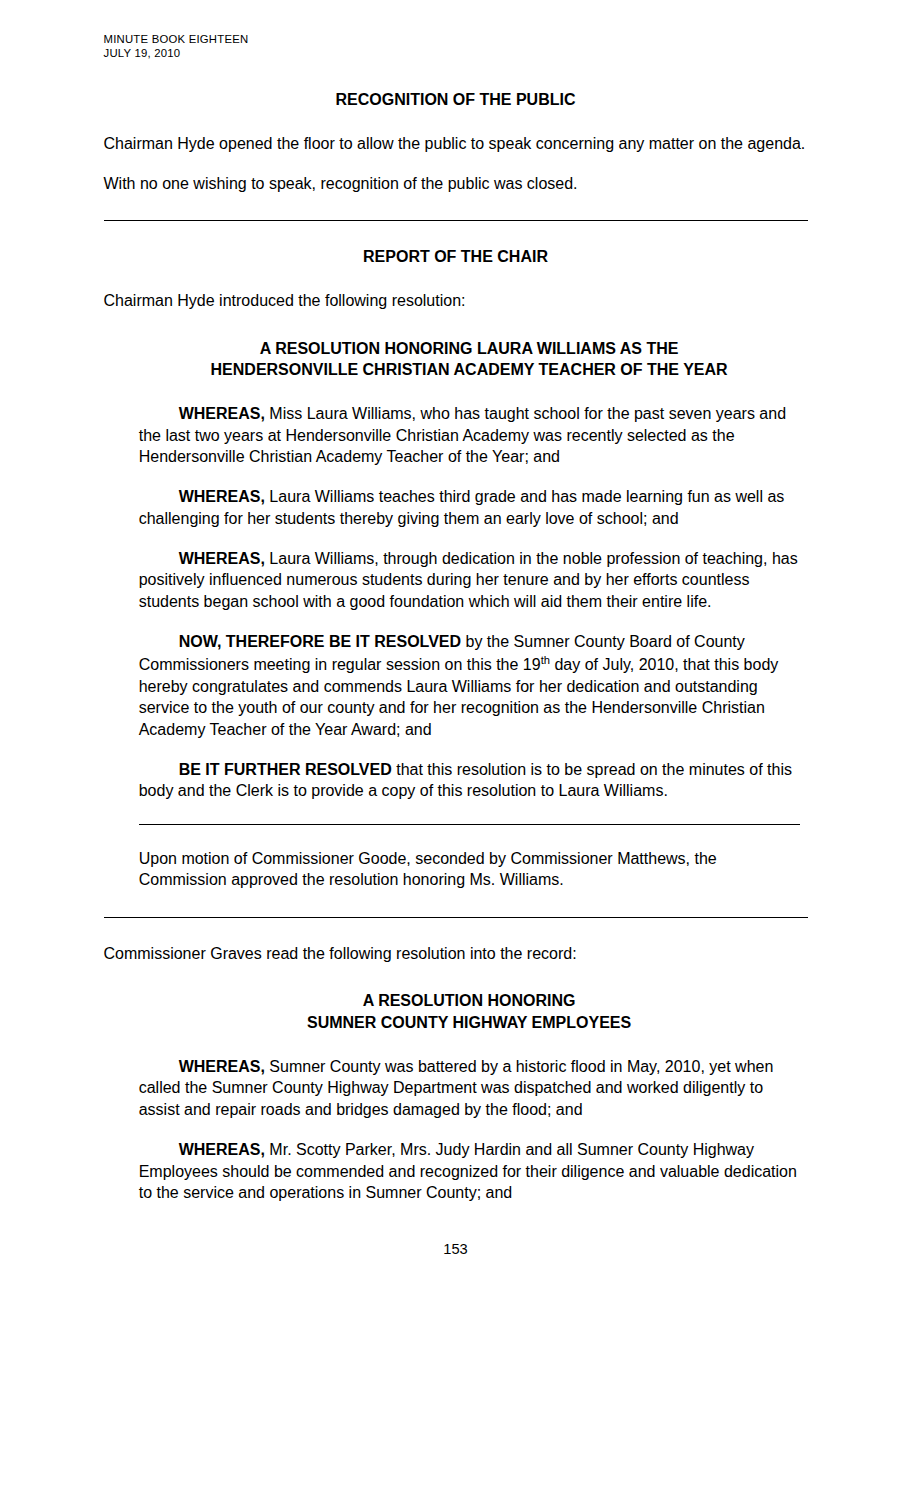MINUTE BOOK EIGHTEEN
JULY 19, 2010
RECOGNITION OF THE PUBLIC
Chairman Hyde opened the floor to allow the public to speak concerning any matter on the agenda.
With no one wishing to speak, recognition of the public was closed.
REPORT OF THE CHAIR
Chairman Hyde introduced the following resolution:
A RESOLUTION HONORING LAURA WILLIAMS AS THE
HENDERSONVILLE CHRISTIAN ACADEMY TEACHER OF THE YEAR
WHEREAS, Miss Laura Williams, who has taught school for the past seven years and the last two years at Hendersonville Christian Academy was recently selected as the Hendersonville Christian Academy Teacher of the Year; and
WHEREAS, Laura Williams teaches third grade and has made learning fun as well as challenging for her students thereby giving them an early love of school; and
WHEREAS, Laura Williams, through dedication in the noble profession of teaching, has positively influenced numerous students during her tenure and by her efforts countless students began school with a good foundation which will aid them their entire life.
NOW, THEREFORE BE IT RESOLVED by the Sumner County Board of County Commissioners meeting in regular session on this the 19th day of July, 2010, that this body hereby congratulates and commends Laura Williams for her dedication and outstanding service to the youth of our county and for her recognition as the Hendersonville Christian Academy Teacher of the Year Award; and
BE IT FURTHER RESOLVED that this resolution is to be spread on the minutes of this body and the Clerk is to provide a copy of this resolution to Laura Williams.
Upon motion of Commissioner Goode, seconded by Commissioner Matthews, the Commission approved the resolution honoring Ms. Williams.
Commissioner Graves read the following resolution into the record:
A RESOLUTION HONORING
SUMNER COUNTY HIGHWAY EMPLOYEES
WHEREAS, Sumner County was battered by a historic flood in May, 2010, yet when called the Sumner County Highway Department was dispatched and worked diligently to assist and repair roads and bridges damaged by the flood; and
WHEREAS, Mr. Scotty Parker, Mrs. Judy Hardin and all Sumner County Highway Employees should be commended and recognized for their diligence and valuable dedication to the service and operations in Sumner County; and
153